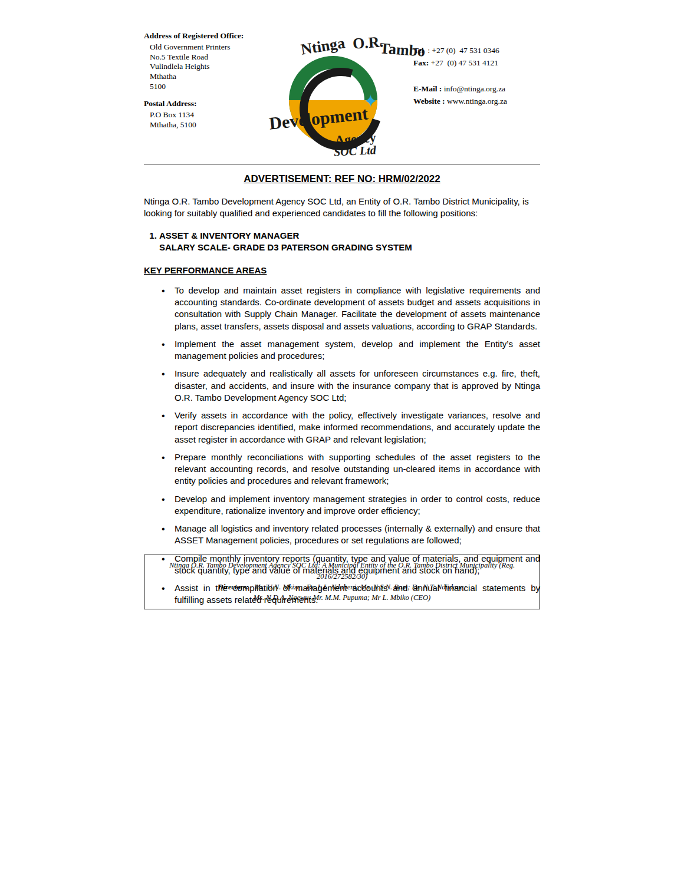Address of Registered Office:
Old Government Printers
No.5 Textile Road
Vulindlela Heights
Mthatha
5100
Postal Address:
P.O Box 1134
Mthatha, 5100
Ntinga O.R. Tambo
✦ Development Agency SOC Ltd
Tel : +27 (0) 47 531 0346
Fax: +27 (0) 47 531 4121
E-Mail : info@ntinga.org.za
Website : www.ntinga.org.za
ADVERTISEMENT: REF NO: HRM/02/2022
Ntinga O.R. Tambo Development Agency SOC Ltd, an Entity of O.R. Tambo District Municipality, is looking for suitably qualified and experienced candidates to fill the following positions:
ASSET & INVENTORY MANAGER
SALARY SCALE- GRADE D3 PATERSON GRADING SYSTEM
KEY PERFORMANCE AREAS
To develop and maintain asset registers in compliance with legislative requirements and accounting standards. Co-ordinate development of assets budget and assets acquisitions in consultation with Supply Chain Manager. Facilitate the development of assets maintenance plans, asset transfers, assets disposal and assets valuations, according to GRAP Standards.
Implement the asset management system, develop and implement the Entity’s asset management policies and procedures;
Insure adequately and realistically all assets for unforeseen circumstances e.g. fire, theft, disaster, and accidents, and insure with the insurance company that is approved by Ntinga O.R. Tambo Development Agency SOC Ltd;
Verify assets in accordance with the policy, effectively investigate variances, resolve and report discrepancies identified, make informed recommendations, and accurately update the asset register in accordance with GRAP and relevant legislation;
Prepare monthly reconciliations with supporting schedules of the asset registers to the relevant accounting records, and resolve outstanding un-cleared items in accordance with entity policies and procedures and relevant framework;
Develop and implement inventory management strategies in order to control costs, reduce expenditure, rationalize inventory and improve order efficiency;
Manage all logistics and inventory related processes (internally & externally) and ensure that ASSET Management policies, procedures or set regulations are followed;
Compile monthly inventory reports (quantity, type and value of materials, and equipment and stock quantity, type and value of materials and equipment and stock on hand);
Assist in the compilation of management accounts and annual financial statements by fulfilling assets related requirements.
Ntinga O.R. Tambo Development Agency SOC Ltd: A Municipal Entity of the O.R. Tambo District Municipality (Reg. 2016/272582/30)
Directors: Ms. U.N. Mkize; Dr. L.L. Ndabeni; Ms. N.S.N. Bam; Dr. N.T. Ndudane;
Ms. N.D.A. Ngewu; Mr. M.M. Pupuma; Mr L. Mbiko (CEO)